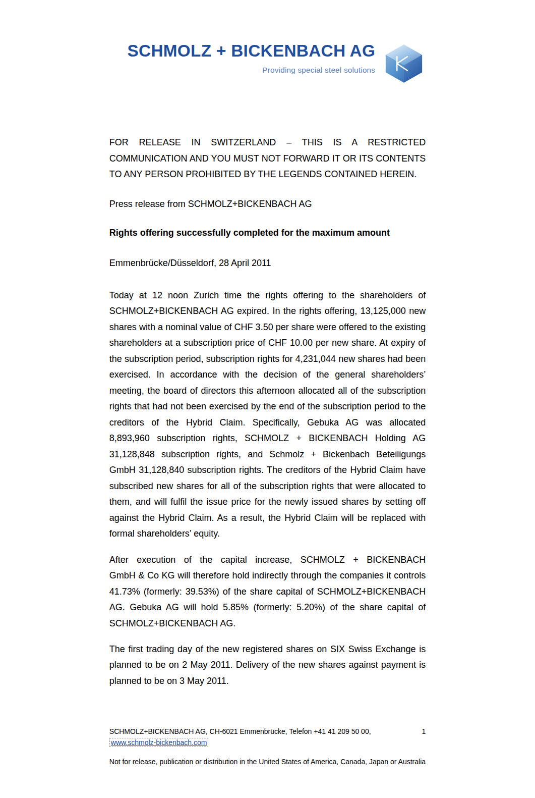SCHMOLZ + BICKENBACH AG
Providing special steel solutions
FOR RELEASE IN SWITZERLAND – THIS IS A RESTRICTED COMMUNICATION AND YOU MUST NOT FORWARD IT OR ITS CONTENTS TO ANY PERSON PROHIBITED BY THE LEGENDS CONTAINED HEREIN.
Press release from SCHMOLZ+BICKENBACH AG
Rights offering successfully completed for the maximum amount
Emmenbrücke/Düsseldorf, 28 April 2011
Today at 12 noon Zurich time the rights offering to the shareholders of SCHMOLZ+BICKENBACH AG expired. In the rights offering, 13,125,000 new shares with a nominal value of CHF 3.50 per share were offered to the existing shareholders at a subscription price of CHF 10.00 per new share. At expiry of the subscription period, subscription rights for 4,231,044 new shares had been exercised. In accordance with the decision of the general shareholders’ meeting, the board of directors this afternoon allocated all of the subscription rights that had not been exercised by the end of the subscription period to the creditors of the Hybrid Claim. Specifically, Gebuka AG was allocated 8,893,960 subscription rights, SCHMOLZ + BICKENBACH Holding AG 31,128,848 subscription rights, and Schmolz + Bickenbach Beteiligungs GmbH 31,128,840 subscription rights. The creditors of the Hybrid Claim have subscribed new shares for all of the subscription rights that were allocated to them, and will fulfil the issue price for the newly issued shares by setting off against the Hybrid Claim. As a result, the Hybrid Claim will be replaced with formal shareholders’ equity.
After execution of the capital increase, SCHMOLZ + BICKENBACH GmbH & Co KG will therefore hold indirectly through the companies it controls 41.73% (formerly: 39.53%) of the share capital of SCHMOLZ+BICKENBACH AG. Gebuka AG will hold 5.85% (formerly: 5.20%) of the share capital of SCHMOLZ+BICKENBACH AG.
The first trading day of the new registered shares on SIX Swiss Exchange is planned to be on 2 May 2011. Delivery of the new shares against payment is planned to be on 3 May 2011.
SCHMOLZ+BICKENBACH AG, CH-6021 Emmenbrücke, Telefon +41 41 209 50 00, www.schmolz-bickenbach.com
1
Not for release, publication or distribution in the United States of America, Canada, Japan or Australia